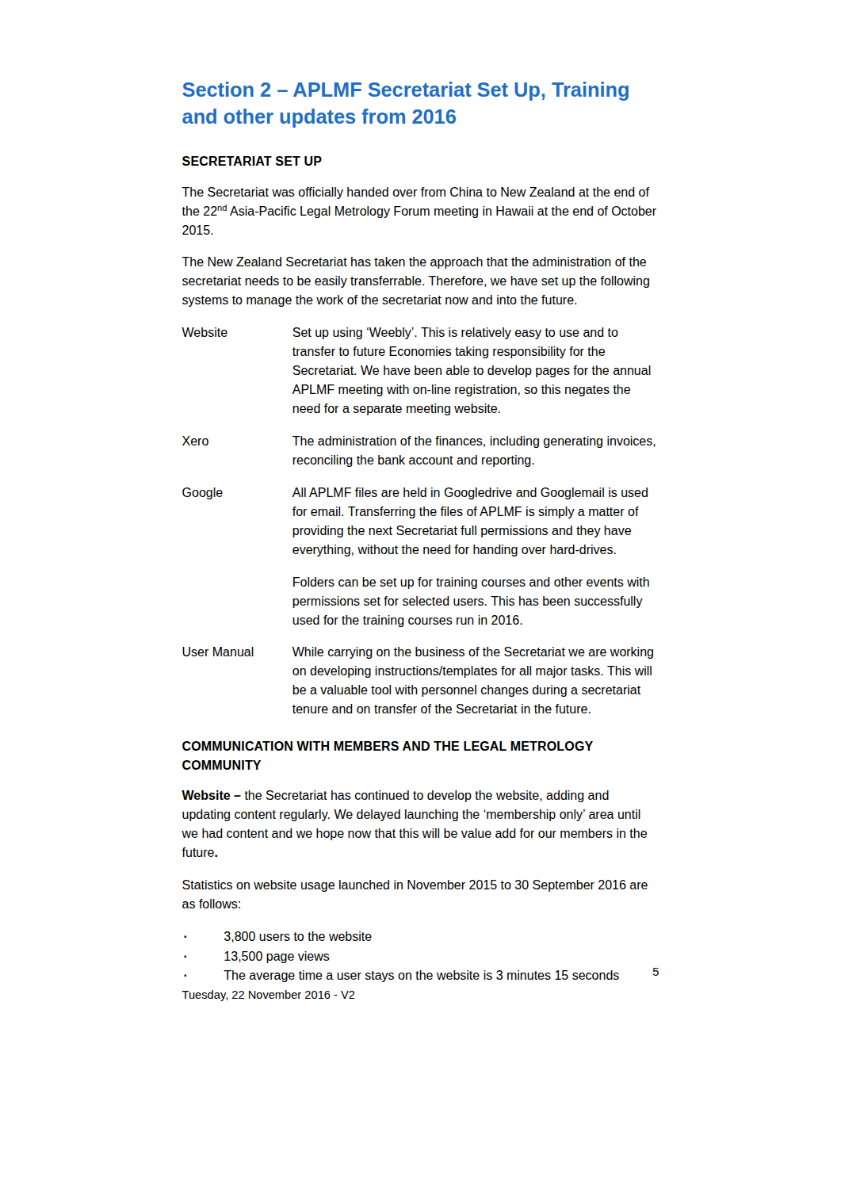Section 2 – APLMF Secretariat Set Up, Training and other updates from 2016
Secretariat Set Up
The Secretariat was officially handed over from China to New Zealand at the end of the 22nd Asia-Pacific Legal Metrology Forum meeting in Hawaii at the end of October 2015.
The New Zealand Secretariat has taken the approach that the administration of the secretariat needs to be easily transferrable. Therefore, we have set up the following systems to manage the work of the secretariat now and into the future.
Website
Set up using ‘Weebly’. This is relatively easy to use and to transfer to future Economies taking responsibility for the Secretariat. We have been able to develop pages for the annual APLMF meeting with on-line registration, so this negates the need for a separate meeting website.
Xero
The administration of the finances, including generating invoices, reconciling the bank account and reporting.
Google
All APLMF files are held in Googledrive and Googlemail is used for email. Transferring the files of APLMF is simply a matter of providing the next Secretariat full permissions and they have everything, without the need for handing over hard-drives.
Folders can be set up for training courses and other events with permissions set for selected users. This has been successfully used for the training courses run in 2016.
User Manual
While carrying on the business of the Secretariat we are working on developing instructions/templates for all major tasks. This will be a valuable tool with personnel changes during a secretariat tenure and on transfer of the Secretariat in the future.
Communication with Members and the Legal Metrology Community
Website – the Secretariat has continued to develop the website, adding and updating content regularly. We delayed launching the ‘membership only’ area until we had content and we hope now that this will be value add for our members in the future.
Statistics on website usage launched in November 2015 to 30 September 2016 are as follows:
3,800 users to the website
13,500 page views
The average time a user stays on the website is 3 minutes 15 seconds
5
Tuesday, 22 November 2016 - V2